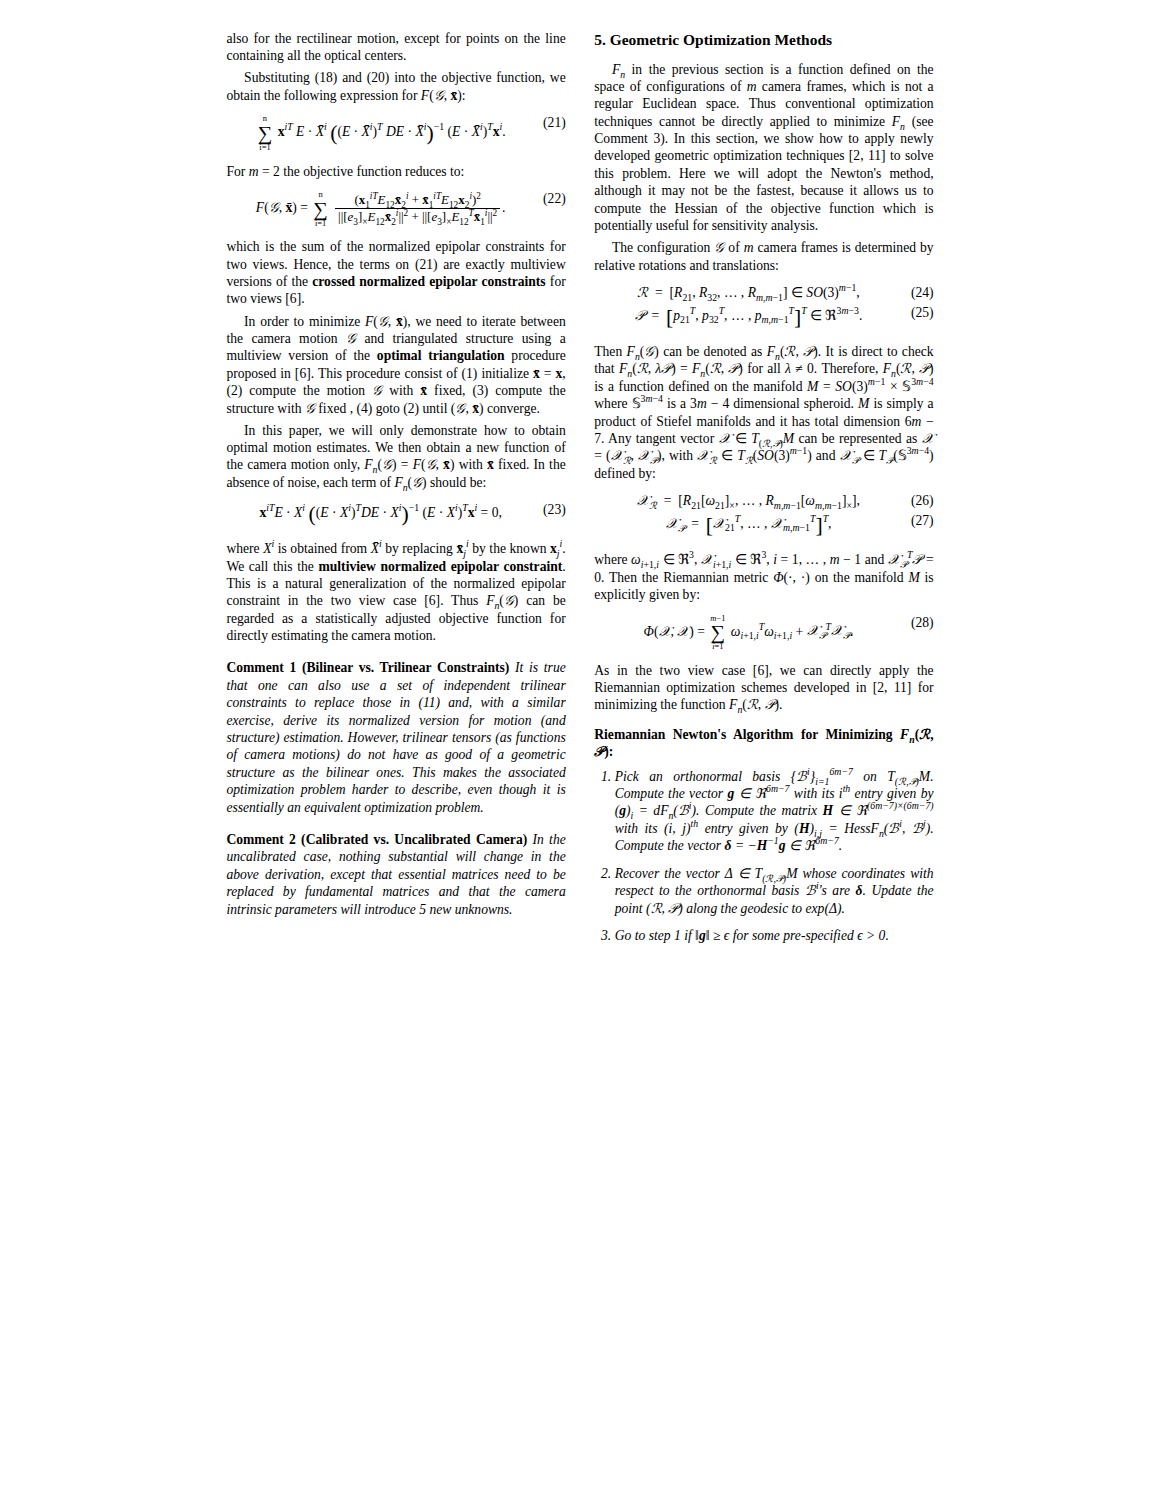also for the rectilinear motion, except for points on the line containing all the optical centers.
Substituting (18) and (20) into the objective function, we obtain the following expression for F(𝒢, x̄):
(21) n∑i=1 xiT E · X̄i ((E · X̄i)T DE · X̄i)−1 (E · X̄i)Txi.
For m = 2 the objective function reduces to:
(22) F(𝒢, x̄) = n∑i=1 (x1iTE12x̄2i + x̄1iTE12x2i)2 ||[e3]×E12x̄2i||2 + ||[e3]×E12Tx̄1i||2 .
which is the sum of the normalized epipolar constraints for two views. Hence, the terms on (21) are exactly multiview versions of the crossed normalized epipolar constraints for two views [6].
In order to minimize F(𝒢, x̄), we need to iterate between the camera motion 𝒢 and triangulated structure using a multiview version of the optimal triangulation procedure proposed in [6]. This procedure consist of (1) initialize x̄ = x, (2) compute the motion 𝒢 with x̄ fixed, (3) compute the structure with 𝒢 fixed , (4) goto (2) until (𝒢, x̄) converge.
In this paper, we will only demonstrate how to obtain optimal motion estimates. We then obtain a new function of the camera motion only, Fn(𝒢) = F(𝒢, x̄) with x̄ fixed. In the absence of noise, each term of Fn(𝒢) should be:
(23) xiTE · Xi ((E · Xi)TDE · Xi)−1 (E · Xi)Txi = 0,
where Xi is obtained from X̄i by replacing x̄ji by the known xji. We call this the multiview normalized epipolar constraint. This is a natural generalization of the normalized epipolar constraint in the two view case [6]. Thus Fn(𝒢) can be regarded as a statistically adjusted objective function for directly estimating the camera motion.
Comment 1 (Bilinear vs. Trilinear Constraints) It is true that one can also use a set of independent trilinear constraints to replace those in (11) and, with a similar exercise, derive its normalized version for motion (and structure) estimation. However, trilinear tensors (as functions of camera motions) do not have as good of a geometric structure as the bilinear ones. This makes the associated optimization problem harder to describe, even though it is essentially an equivalent optimization problem.
Comment 2 (Calibrated vs. Uncalibrated Camera) In the uncalibrated case, nothing substantial will change in the above derivation, except that essential matrices need to be replaced by fundamental matrices and that the camera intrinsic parameters will introduce 5 new unknowns.
5. Geometric Optimization Methods
Fn in the previous section is a function defined on the space of configurations of m camera frames, which is not a regular Euclidean space. Thus conventional optimization techniques cannot be directly applied to minimize Fn (see Comment 3). In this section, we show how to apply newly developed geometric optimization techniques [2, 11] to solve this problem. Here we will adopt the Newton's method, although it may not be the fastest, because it allows us to compute the Hessian of the objective function which is potentially useful for sensitivity analysis.
The configuration 𝒢 of m camera frames is determined by relative rotations and translations:
(24) ℛ = [R21, R32, … , Rm,m−1] ∈ SO(3)m−1, (25) 𝒫 = [p21T, p32T, … , pm,m−1T]T ∈ ℜ3m−3.
Then Fn(𝒢) can be denoted as Fn(ℛ, 𝒫). It is direct to check that Fn(ℛ, λ𝒫) = Fn(ℛ, 𝒫) for all λ ≠ 0. Therefore, Fn(ℛ, 𝒫) is a function defined on the manifold M = SO(3)m−1 × 𝕊3m−4 where 𝕊3m−4 is a 3m − 4 dimensional spheroid. M is simply a product of Stiefel manifolds and it has total dimension 6m − 7. Any tangent vector 𝒳 ∈ T(ℛ,𝒫)M can be represented as 𝒳 = (𝒳ℛ, 𝒳𝒫), with 𝒳ℛ ∈ Tℛ(SO(3)m−1) and 𝒳𝒫 ∈ T𝒫(𝕊3m−4) defined by:
(26) 𝒳ℛ = [R21[ω21]×, … , Rm,m−1[ωm,m−1]×], (27) 𝒳𝒫 = [𝒳21T, … , 𝒳m,m−1T]T,
where ωi+1,i ∈ ℜ3, 𝒳i+1,i ∈ ℜ3, i = 1, … , m − 1 and 𝒳𝒫T𝒫 = 0. Then the Riemannian metric Φ(·, ·) on the manifold M is explicitly given by:
(28) Φ(𝒳, 𝒳) = m−1∑i=1 ωi+1,iTωi+1,i + 𝒳𝒫T𝒳𝒫.
As in the two view case [6], we can directly apply the Riemannian optimization schemes developed in [2, 11] for minimizing the function Fn(ℛ, 𝒫).
Riemannian Newton's Algorithm for Minimizing Fn(ℛ, 𝒫):
Pick an orthonormal basis {ℬi}i=16m−7 on T(ℛ,𝒫)M. Compute the vector g ∈ ℜ6m−7 with its ith entry given by (g)i = dFn(ℬi). Compute the matrix H ∈ ℜ(6m−7)×(6m−7) with its (i, j)th entry given by (H)i,j = HessFn(ℬi, ℬj). Compute the vector δ = −H−1g ∈ ℜ6m−7.
Recover the vector Δ ∈ T(ℛ,𝒫)M whose coordinates with respect to the orthonormal basis ℬi's are δ. Update the point (ℛ, 𝒫) along the geodesic to exp(Δ).
Go to step 1 if ‖g‖ ≥ ϵ for some pre-specified ϵ > 0.